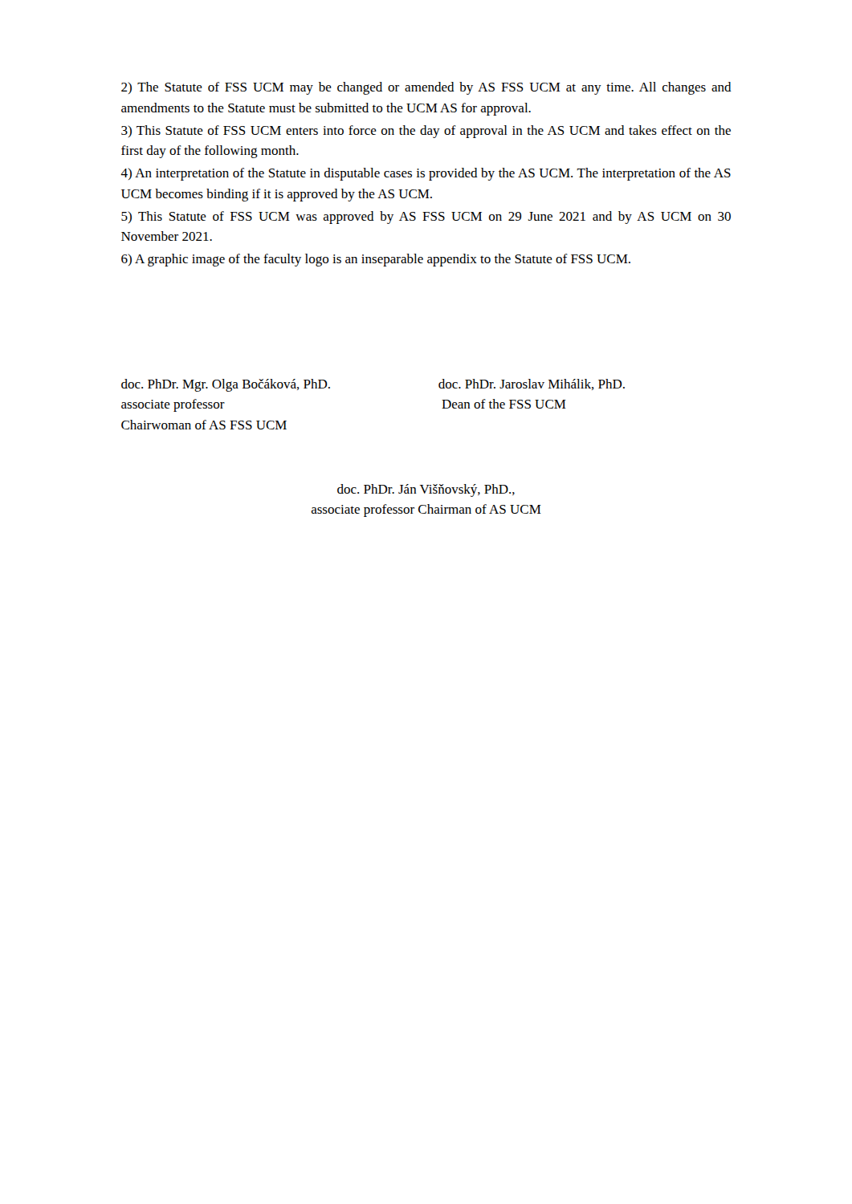2) The Statute of FSS UCM may be changed or amended by AS FSS UCM at any time. All changes and amendments to the Statute must be submitted to the UCM AS for approval.
3) This Statute of FSS UCM enters into force on the day of approval in the AS UCM and takes effect on the first day of the following month.
4) An interpretation of the Statute in disputable cases is provided by the AS UCM. The interpretation of the AS UCM becomes binding if it is approved by the AS UCM.
5) This Statute of FSS UCM was approved by AS FSS UCM on 29 June 2021 and by AS UCM on 30 November 2021.
6) A graphic image of the faculty logo is an inseparable appendix to the Statute of FSS UCM.
| doc. PhDr. Mgr. Olga Bočáková, PhD. associate professor Chairwoman of AS FSS UCM | doc. PhDr. Jaroslav Mihálik, PhD. Dean of the FSS UCM |
doc. PhDr. Ján Višňovský, PhD.,
associate professor Chairman of AS UCM